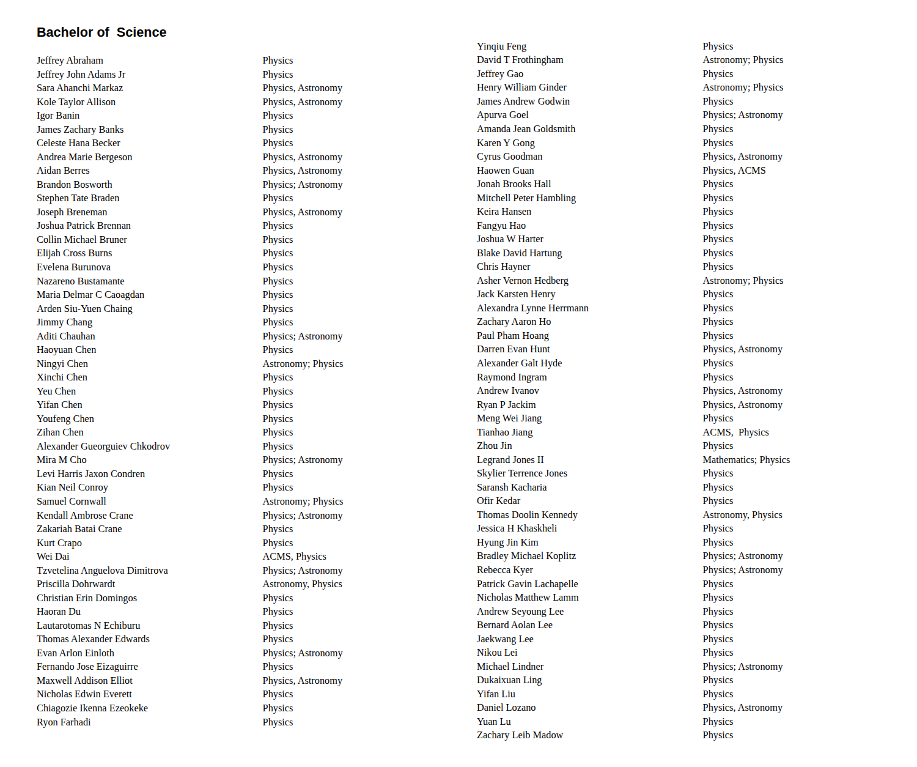Bachelor of Science
| Jeffrey Abraham | Physics |
| Jeffrey John Adams Jr | Physics |
| Sara Ahanchi Markaz | Physics, Astronomy |
| Kole Taylor Allison | Physics, Astronomy |
| Igor Banin | Physics |
| James Zachary Banks | Physics |
| Celeste Hana Becker | Physics |
| Andrea Marie Bergeson | Physics, Astronomy |
| Aidan Berres | Physics, Astronomy |
| Brandon Bosworth | Physics; Astronomy |
| Stephen Tate Braden | Physics |
| Joseph Breneman | Physics, Astronomy |
| Joshua Patrick Brennan | Physics |
| Collin Michael Bruner | Physics |
| Elijah Cross Burns | Physics |
| Evelena Burunova | Physics |
| Nazareno Bustamante | Physics |
| Maria Delmar C Caoagdan | Physics |
| Arden Siu-Yuen Chaing | Physics |
| Jimmy Chang | Physics |
| Aditi Chauhan | Physics; Astronomy |
| Haoyuan Chen | Physics |
| Ningyi Chen | Astronomy; Physics |
| Xinchi Chen | Physics |
| Yeu Chen | Physics |
| Yifan Chen | Physics |
| Youfeng Chen | Physics |
| Zihan Chen | Physics |
| Alexander Gueorguiev Chkodrov | Physics |
| Mira M Cho | Physics; Astronomy |
| Levi Harris Jaxon Condren | Physics |
| Kian Neil Conroy | Physics |
| Samuel Cornwall | Astronomy; Physics |
| Kendall Ambrose Crane | Physics; Astronomy |
| Zakariah Batai Crane | Physics |
| Kurt Crapo | Physics |
| Wei Dai | ACMS, Physics |
| Tzvetelina Anguelova Dimitrova | Physics; Astronomy |
| Priscilla Dohrwardt | Astronomy, Physics |
| Christian Erin Domingos | Physics |
| Haoran Du | Physics |
| Lautarotomas N Echiburu | Physics |
| Thomas Alexander Edwards | Physics |
| Evan Arlon Einloth | Physics; Astronomy |
| Fernando Jose Eizaguirre | Physics |
| Maxwell Addison Elliot | Physics, Astronomy |
| Nicholas Edwin Everett | Physics |
| Chiagozie Ikenna Ezeokeke | Physics |
| Ryon Farhadi | Physics |
| Yinqiu Feng | Physics |
| David T Frothingham | Astronomy; Physics |
| Jeffrey Gao | Physics |
| Henry William Ginder | Astronomy; Physics |
| James Andrew Godwin | Physics |
| Apurva Goel | Physics; Astronomy |
| Amanda Jean Goldsmith | Physics |
| Karen Y Gong | Physics |
| Cyrus Goodman | Physics, Astronomy |
| Haowen Guan | Physics, ACMS |
| Jonah Brooks Hall | Physics |
| Mitchell Peter Hambling | Physics |
| Keira Hansen | Physics |
| Fangyu Hao | Physics |
| Joshua W Harter | Physics |
| Blake David Hartung | Physics |
| Chris Hayner | Physics |
| Asher Vernon Hedberg | Astronomy; Physics |
| Jack Karsten Henry | Physics |
| Alexandra Lynne Herrmann | Physics |
| Zachary Aaron Ho | Physics |
| Paul Pham Hoang | Physics |
| Darren Evan Hunt | Physics, Astronomy |
| Alexander Galt Hyde | Physics |
| Raymond Ingram | Physics |
| Andrew Ivanov | Physics, Astronomy |
| Ryan P Jackim | Physics, Astronomy |
| Meng Wei Jiang | Physics |
| Tianhao Jiang | ACMS, Physics |
| Zhou Jin | Physics |
| Legrand Jones II | Mathematics; Physics |
| Skylier Terrence Jones | Physics |
| Saransh Kacharia | Physics |
| Ofir Kedar | Physics |
| Thomas Doolin Kennedy | Astronomy, Physics |
| Jessica H Khaskheli | Physics |
| Hyung Jin Kim | Physics |
| Bradley Michael Koplitz | Physics; Astronomy |
| Rebecca Kyer | Physics; Astronomy |
| Patrick Gavin Lachapelle | Physics |
| Nicholas Matthew Lamm | Physics |
| Andrew Seyoung Lee | Physics |
| Bernard Aolan Lee | Physics |
| Jaekwang Lee | Physics |
| Nikou Lei | Physics |
| Michael Lindner | Physics; Astronomy |
| Dukaixuan Ling | Physics |
| Yifan Liu | Physics |
| Daniel Lozano | Physics, Astronomy |
| Yuan Lu | Physics |
| Zachary Leib Madow | Physics |